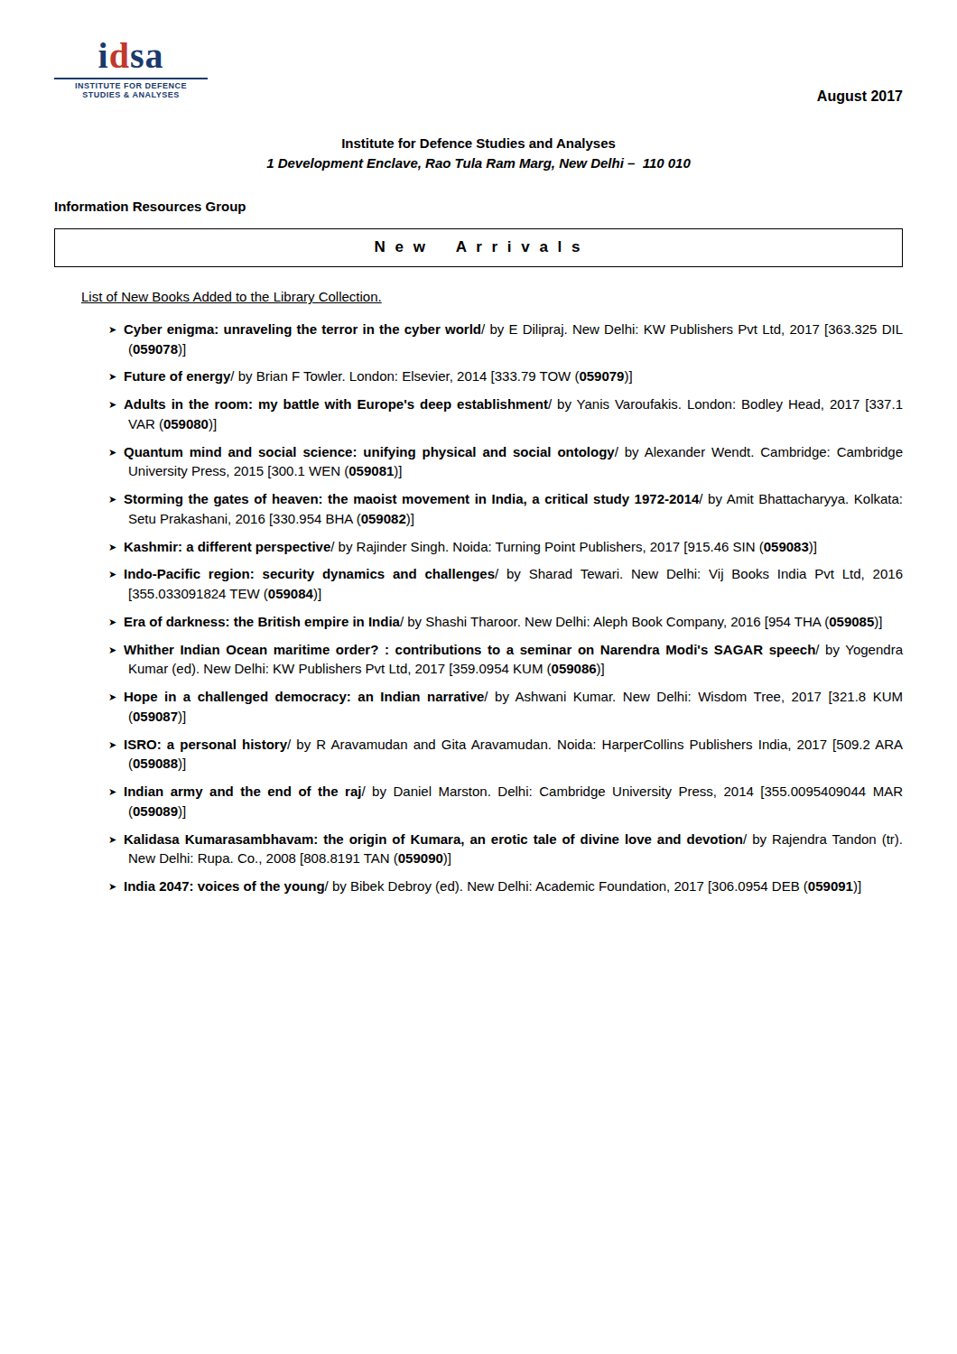idsa
INSTITUTE FOR DEFENCE
STUDIES & ANALYSES
August 2017
Institute for Defence Studies and Analyses
1 Development Enclave, Rao Tula Ram Marg, New Delhi – 110 010
Information Resources Group
N e w A r r i v a l s
List of New Books Added to the Library Collection.
Cyber enigma: unraveling the terror in the cyber world/ by E Dilipraj. New Delhi: KW Publishers Pvt Ltd, 2017 [363.325 DIL (059078)]
Future of energy/ by Brian F Towler. London: Elsevier, 2014 [333.79 TOW (059079)]
Adults in the room: my battle with Europe's deep establishment/ by Yanis Varoufakis. London: Bodley Head, 2017 [337.1 VAR (059080)]
Quantum mind and social science: unifying physical and social ontology/ by Alexander Wendt. Cambridge: Cambridge University Press, 2015 [300.1 WEN (059081)]
Storming the gates of heaven: the maoist movement in India, a critical study 1972-2014/ by Amit Bhattacharyya. Kolkata: Setu Prakashani, 2016 [330.954 BHA (059082)]
Kashmir: a different perspective/ by Rajinder Singh. Noida: Turning Point Publishers, 2017 [915.46 SIN (059083)]
Indo-Pacific region: security dynamics and challenges/ by Sharad Tewari. New Delhi: Vij Books India Pvt Ltd, 2016 [355.033091824 TEW (059084)]
Era of darkness: the British empire in India/ by Shashi Tharoor. New Delhi: Aleph Book Company, 2016 [954 THA (059085)]
Whither Indian Ocean maritime order? : contributions to a seminar on Narendra Modi's SAGAR speech/ by Yogendra Kumar (ed). New Delhi: KW Publishers Pvt Ltd, 2017 [359.0954 KUM (059086)]
Hope in a challenged democracy: an Indian narrative/ by Ashwani Kumar. New Delhi: Wisdom Tree, 2017 [321.8 KUM (059087)]
ISRO: a personal history/ by R Aravamudan and Gita Aravamudan. Noida: HarperCollins Publishers India, 2017 [509.2 ARA (059088)]
Indian army and the end of the raj/ by Daniel Marston. Delhi: Cambridge University Press, 2014 [355.0095409044 MAR (059089)]
Kalidasa Kumarasambhavam: the origin of Kumara, an erotic tale of divine love and devotion/ by Rajendra Tandon (tr). New Delhi: Rupa. Co., 2008 [808.8191 TAN (059090)]
India 2047: voices of the young/ by Bibek Debroy (ed). New Delhi: Academic Foundation, 2017 [306.0954 DEB (059091)]